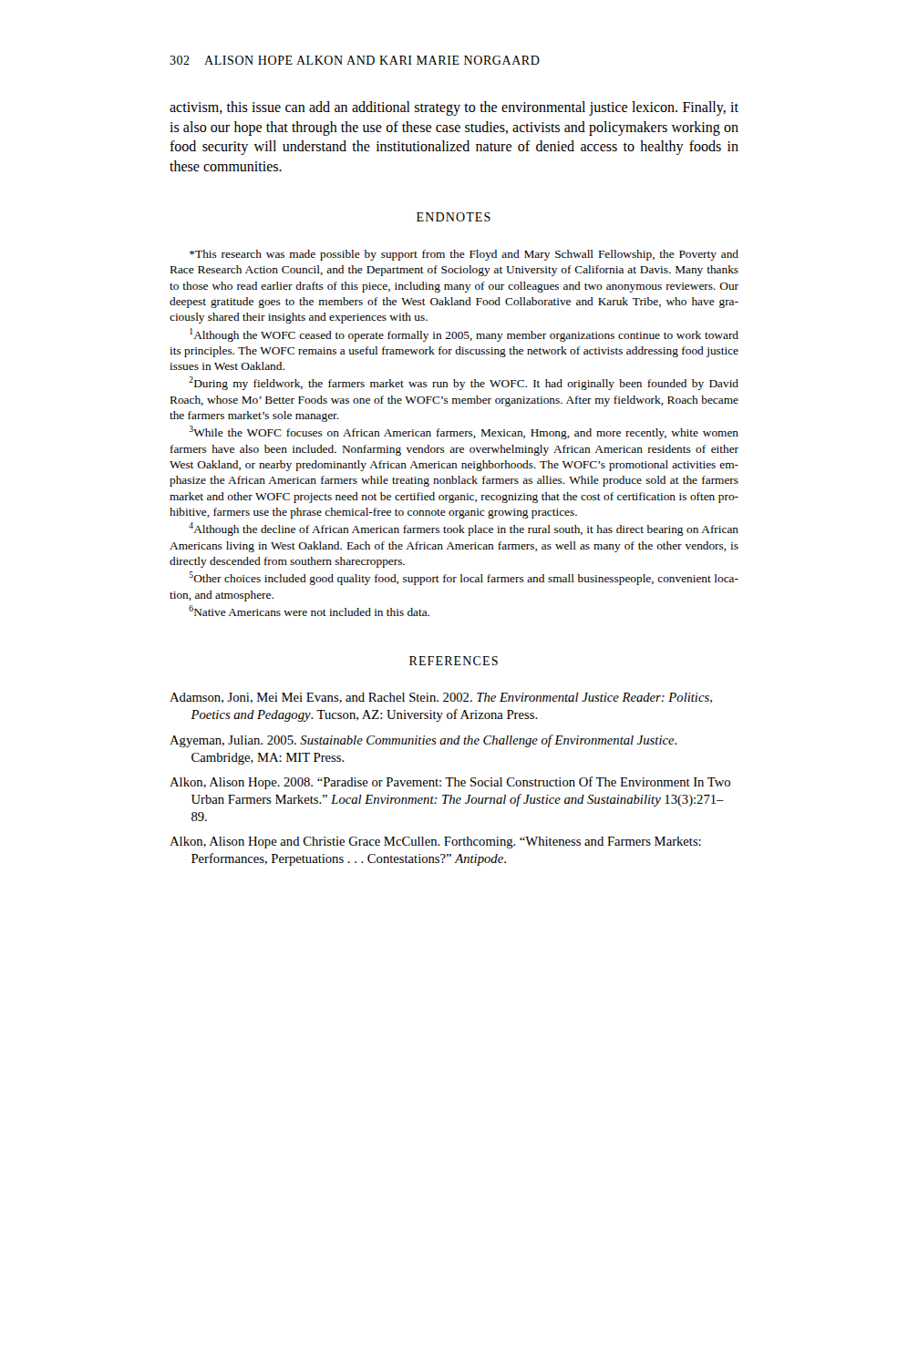302 ALISON HOPE ALKON AND KARI MARIE NORGAARD
activism, this issue can add an additional strategy to the environmental justice lexicon. Finally, it is also our hope that through the use of these case studies, activists and policymakers working on food security will understand the institutionalized nature of denied access to healthy foods in these communities.
ENDNOTES
*This research was made possible by support from the Floyd and Mary Schwall Fellowship, the Poverty and Race Research Action Council, and the Department of Sociology at University of California at Davis. Many thanks to those who read earlier drafts of this piece, including many of our colleagues and two anonymous reviewers. Our deepest gratitude goes to the members of the West Oakland Food Collaborative and Karuk Tribe, who have graciously shared their insights and experiences with us.
1Although the WOFC ceased to operate formally in 2005, many member organizations continue to work toward its principles. The WOFC remains a useful framework for discussing the network of activists addressing food justice issues in West Oakland.
2During my fieldwork, the farmers market was run by the WOFC. It had originally been founded by David Roach, whose Mo’ Better Foods was one of the WOFC’s member organizations. After my fieldwork, Roach became the farmers market’s sole manager.
3While the WOFC focuses on African American farmers, Mexican, Hmong, and more recently, white women farmers have also been included. Nonfarming vendors are overwhelmingly African American residents of either West Oakland, or nearby predominantly African American neighborhoods. The WOFC’s promotional activities emphasize the African American farmers while treating nonblack farmers as allies. While produce sold at the farmers market and other WOFC projects need not be certified organic, recognizing that the cost of certification is often prohibitive, farmers use the phrase chemical-free to connote organic growing practices.
4Although the decline of African American farmers took place in the rural south, it has direct bearing on African Americans living in West Oakland. Each of the African American farmers, as well as many of the other vendors, is directly descended from southern sharecroppers.
5Other choices included good quality food, support for local farmers and small businesspeople, convenient location, and atmosphere.
6Native Americans were not included in this data.
REFERENCES
Adamson, Joni, Mei Mei Evans, and Rachel Stein. 2002. The Environmental Justice Reader: Politics, Poetics and Pedagogy. Tucson, AZ: University of Arizona Press.
Agyeman, Julian. 2005. Sustainable Communities and the Challenge of Environmental Justice. Cambridge, MA: MIT Press.
Alkon, Alison Hope. 2008. “Paradise or Pavement: The Social Construction Of The Environment In Two Urban Farmers Markets.” Local Environment: The Journal of Justice and Sustainability 13(3):271–89.
Alkon, Alison Hope and Christie Grace McCullen. Forthcoming. “Whiteness and Farmers Markets: Performances, Perpetuations . . . Contestations?” Antipode.